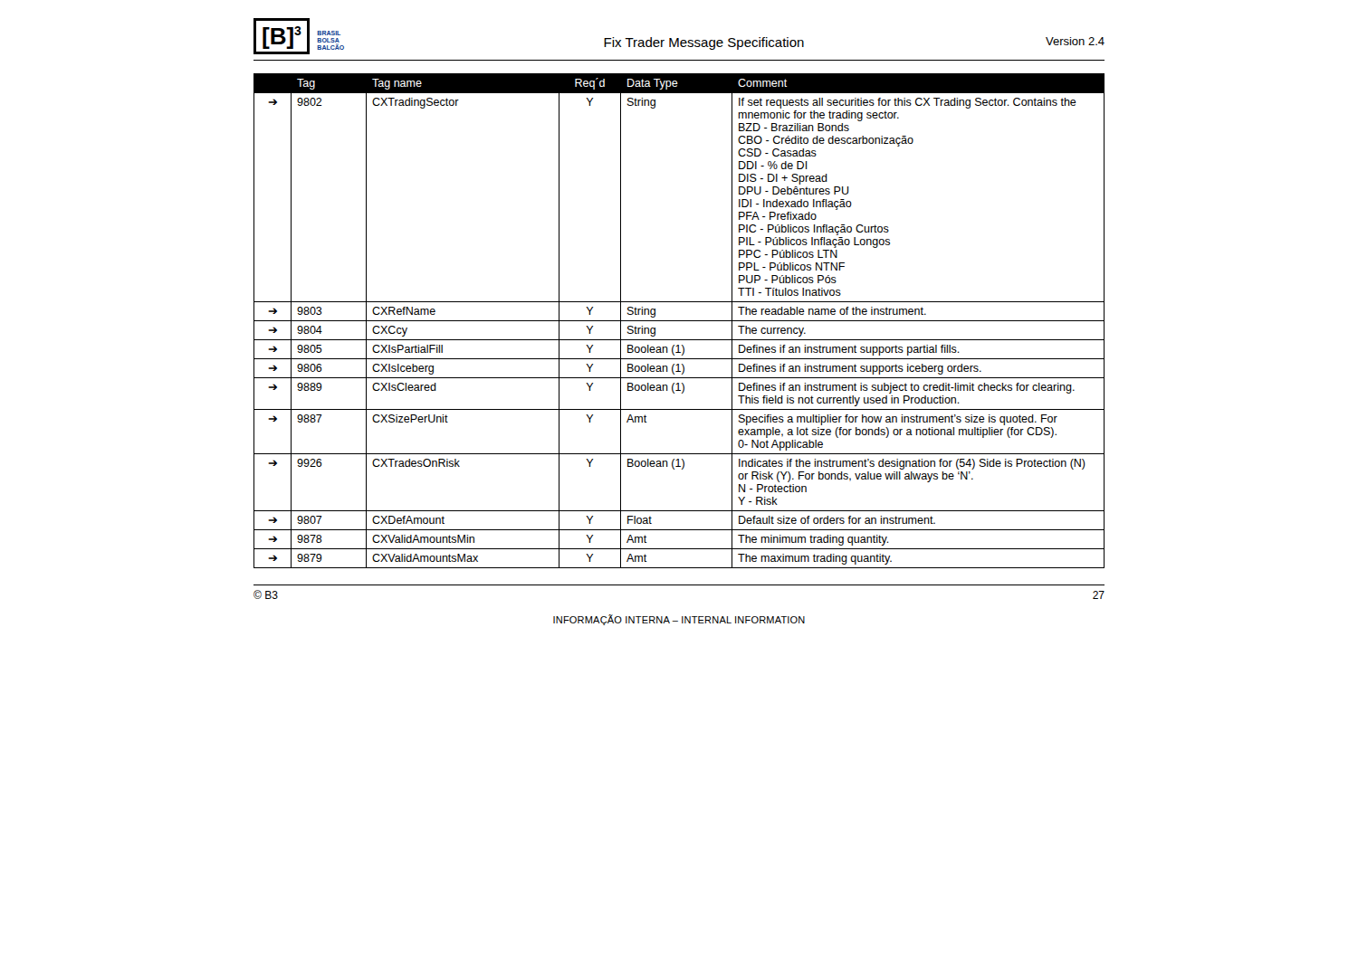[B] 3 BRASIL
BOLSA
BALCÃO
Fix Trader Message Specification
Version 2.4
| | Tag | Tag name | Req´d | Data Type | Comment |
| --- | --- | --- | --- | --- | --- |
| ➔ | 9802 | CXTradingSector | Y | String | If set requests all securities for this CX Trading Sector. Contains the mnemonic for the trading sector. BZD - Brazilian Bonds CBO - Crédito de descarbonização CSD - Casadas DDI - % de DI DIS - DI + Spread DPU - Debêntures PU IDI - Indexado Inflação PFA - Prefixado PIC - Públicos Inflação Curtos PIL - Públicos Inflação Longos PPC - Públicos LTN PPL - Públicos NTNF PUP - Públicos Pós TTI - Títulos Inativos |
| ➔ | 9803 | CXRefName | Y | String | The readable name of the instrument. |
| ➔ | 9804 | CXCcy | Y | String | The currency. |
| ➔ | 9805 | CXIsPartialFill | Y | Boolean (1) | Defines if an instrument supports partial fills. |
| ➔ | 9806 | CXIsIceberg | Y | Boolean (1) | Defines if an instrument supports iceberg orders. |
| ➔ | 9889 | CXIsCleared | Y | Boolean (1) | Defines if an instrument is subject to credit-limit checks for clearing. This field is not currently used in Production. |
| ➔ | 9887 | CXSizePerUnit | Y | Amt | Specifies a multiplier for how an instrument’s size is quoted. For example, a lot size (for bonds) or a notional multiplier (for CDS). 0- Not Applicable |
| ➔ | 9926 | CXTradesOnRisk | Y | Boolean (1) | Indicates if the instrument’s designation for (54) Side is Protection (N) or Risk (Y). For bonds, value will always be ‘N’. N - Protection Y - Risk |
| ➔ | 9807 | CXDefAmount | Y | Float | Default size of orders for an instrument. |
| ➔ | 9878 | CXValidAmountsMin | Y | Amt | The minimum trading quantity. |
| ➔ | 9879 | CXValidAmountsMax | Y | Amt | The maximum trading quantity. |
© B3
27
INFORMAÇÃO INTERNA – INTERNAL INFORMATION